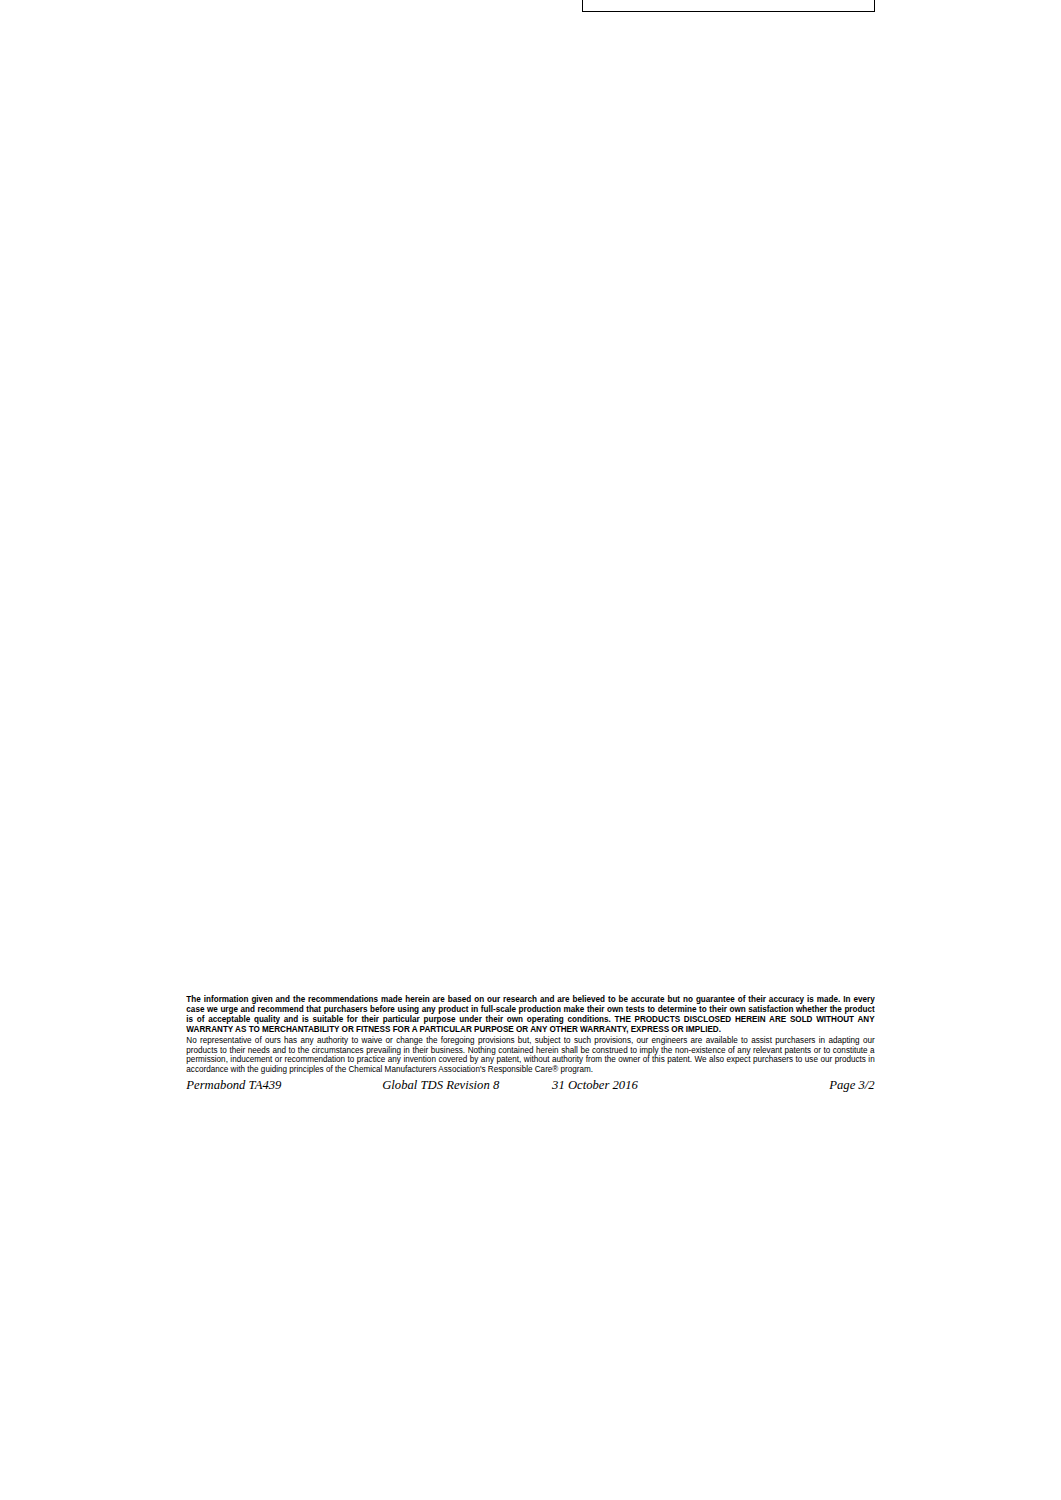The information given and the recommendations made herein are based on our research and are believed to be accurate but no guarantee of their accuracy is made. In every case we urge and recommend that purchasers before using any product in full-scale production make their own tests to determine to their own satisfaction whether the product is of acceptable quality and is suitable for their particular purpose under their own operating conditions. THE PRODUCTS DISCLOSED HEREIN ARE SOLD WITHOUT ANY WARRANTY AS TO MERCHANTABILITY OR FITNESS FOR A PARTICULAR PURPOSE OR ANY OTHER WARRANTY, EXPRESS OR IMPLIED.
No representative of ours has any authority to waive or change the foregoing provisions but, subject to such provisions, our engineers are available to assist purchasers in adapting our products to their needs and to the circumstances prevailing in their business. Nothing contained herein shall be construed to imply the non-existence of any relevant patents or to constitute a permission, inducement or recommendation to practice any invention covered by any patent, without authority from the owner of this patent. We also expect purchasers to use our products in accordance with the guiding principles of the Chemical Manufacturers Association's Responsible Care® program.
Permabond TA439 Global TDS Revision 8 31 October 2016 Page 3/2